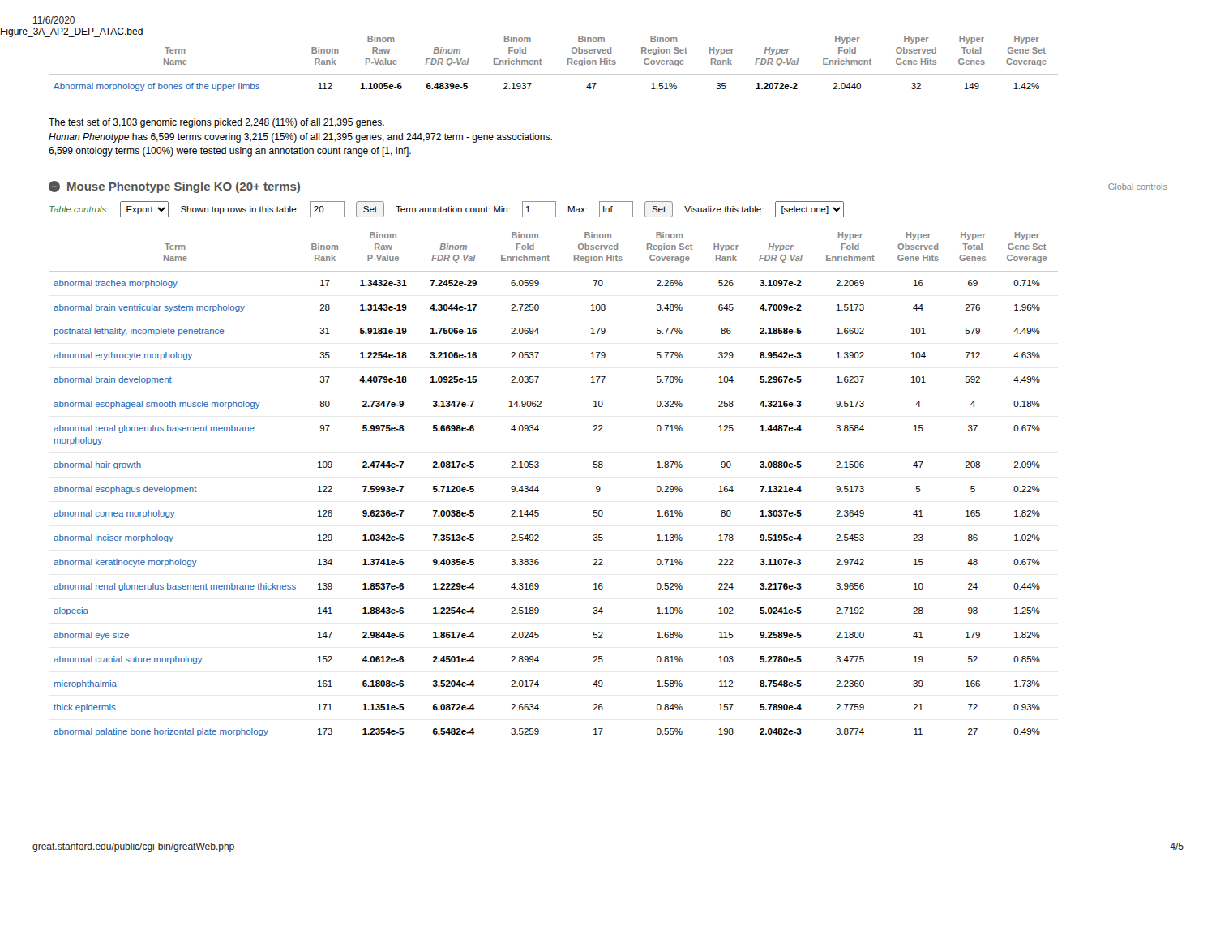11/6/2020
Figure_3A_AP2_DEP_ATAC.bed
| Term Name | Binom Rank | Binom Raw P-Value | Binom FDR Q-Val | Binom Fold Enrichment | Binom Observed Region Hits | Binom Region Set Coverage | Hyper Rank | Hyper FDR Q-Val | Hyper Fold Enrichment | Hyper Observed Gene Hits | Hyper Total Genes | Hyper Gene Set Coverage |
| --- | --- | --- | --- | --- | --- | --- | --- | --- | --- | --- | --- | --- |
| Abnormal morphology of bones of the upper limbs | 112 | 1.1005e-6 | 6.4839e-5 | 2.1937 | 47 | 1.51% | 35 | 1.2072e-2 | 2.0440 | 32 | 149 | 1.42% |
The test set of 3,103 genomic regions picked 2,248 (11%) of all 21,395 genes.
Human Phenotype has 6,599 terms covering 3,215 (15%) of all 21,395 genes, and 244,972 term - gene associations.
6,599 ontology terms (100%) were tested using an annotation count range of [1, Inf].
− Mouse Phenotype Single KO (20+ terms)
Global controls
Table controls: Export Shown top rows in this table: Set Term annotation count: Min: Max: Set Visualize this table: [select one]
| Term Name | Binom Rank | Binom Raw P-Value | Binom FDR Q-Val | Binom Fold Enrichment | Binom Observed Region Hits | Binom Region Set Coverage | Hyper Rank | Hyper FDR Q-Val | Hyper Fold Enrichment | Hyper Observed Gene Hits | Hyper Total Genes | Hyper Gene Set Coverage |
| --- | --- | --- | --- | --- | --- | --- | --- | --- | --- | --- | --- | --- |
| abnormal trachea morphology | 17 | 1.3432e-31 | 7.2452e-29 | 6.0599 | 70 | 2.26% | 526 | 3.1097e-2 | 2.2069 | 16 | 69 | 0.71% |
| abnormal brain ventricular system morphology | 28 | 1.3143e-19 | 4.3044e-17 | 2.7250 | 108 | 3.48% | 645 | 4.7009e-2 | 1.5173 | 44 | 276 | 1.96% |
| postnatal lethality, incomplete penetrance | 31 | 5.9181e-19 | 1.7506e-16 | 2.0694 | 179 | 5.77% | 86 | 2.1858e-5 | 1.6602 | 101 | 579 | 4.49% |
| abnormal erythrocyte morphology | 35 | 1.2254e-18 | 3.2106e-16 | 2.0537 | 179 | 5.77% | 329 | 8.9542e-3 | 1.3902 | 104 | 712 | 4.63% |
| abnormal brain development | 37 | 4.4079e-18 | 1.0925e-15 | 2.0357 | 177 | 5.70% | 104 | 5.2967e-5 | 1.6237 | 101 | 592 | 4.49% |
| abnormal esophageal smooth muscle morphology | 80 | 2.7347e-9 | 3.1347e-7 | 14.9062 | 10 | 0.32% | 258 | 4.3216e-3 | 9.5173 | 4 | 4 | 0.18% |
| abnormal renal glomerulus basement membrane morphology | 97 | 5.9975e-8 | 5.6698e-6 | 4.0934 | 22 | 0.71% | 125 | 1.4487e-4 | 3.8584 | 15 | 37 | 0.67% |
| abnormal hair growth | 109 | 2.4744e-7 | 2.0817e-5 | 2.1053 | 58 | 1.87% | 90 | 3.0880e-5 | 2.1506 | 47 | 208 | 2.09% |
| abnormal esophagus development | 122 | 7.5993e-7 | 5.7120e-5 | 9.4344 | 9 | 0.29% | 164 | 7.1321e-4 | 9.5173 | 5 | 5 | 0.22% |
| abnormal cornea morphology | 126 | 9.6236e-7 | 7.0038e-5 | 2.1445 | 50 | 1.61% | 80 | 1.3037e-5 | 2.3649 | 41 | 165 | 1.82% |
| abnormal incisor morphology | 129 | 1.0342e-6 | 7.3513e-5 | 2.5492 | 35 | 1.13% | 178 | 9.5195e-4 | 2.5453 | 23 | 86 | 1.02% |
| abnormal keratinocyte morphology | 134 | 1.3741e-6 | 9.4035e-5 | 3.3836 | 22 | 0.71% | 222 | 3.1107e-3 | 2.9742 | 15 | 48 | 0.67% |
| abnormal renal glomerulus basement membrane thickness | 139 | 1.8537e-6 | 1.2229e-4 | 4.3169 | 16 | 0.52% | 224 | 3.2176e-3 | 3.9656 | 10 | 24 | 0.44% |
| alopecia | 141 | 1.8843e-6 | 1.2254e-4 | 2.5189 | 34 | 1.10% | 102 | 5.0241e-5 | 2.7192 | 28 | 98 | 1.25% |
| abnormal eye size | 147 | 2.9844e-6 | 1.8617e-4 | 2.0245 | 52 | 1.68% | 115 | 9.2589e-5 | 2.1800 | 41 | 179 | 1.82% |
| abnormal cranial suture morphology | 152 | 4.0612e-6 | 2.4501e-4 | 2.8994 | 25 | 0.81% | 103 | 5.2780e-5 | 3.4775 | 19 | 52 | 0.85% |
| microphthalmia | 161 | 6.1808e-6 | 3.5204e-4 | 2.0174 | 49 | 1.58% | 112 | 8.7548e-5 | 2.2360 | 39 | 166 | 1.73% |
| thick epidermis | 171 | 1.1351e-5 | 6.0872e-4 | 2.6634 | 26 | 0.84% | 157 | 5.7890e-4 | 2.7759 | 21 | 72 | 0.93% |
| abnormal palatine bone horizontal plate morphology | 173 | 1.2354e-5 | 6.5482e-4 | 3.5259 | 17 | 0.55% | 198 | 2.0482e-3 | 3.8774 | 11 | 27 | 0.49% |
great.stanford.edu/public/cgi-bin/greatWeb.php
4/5